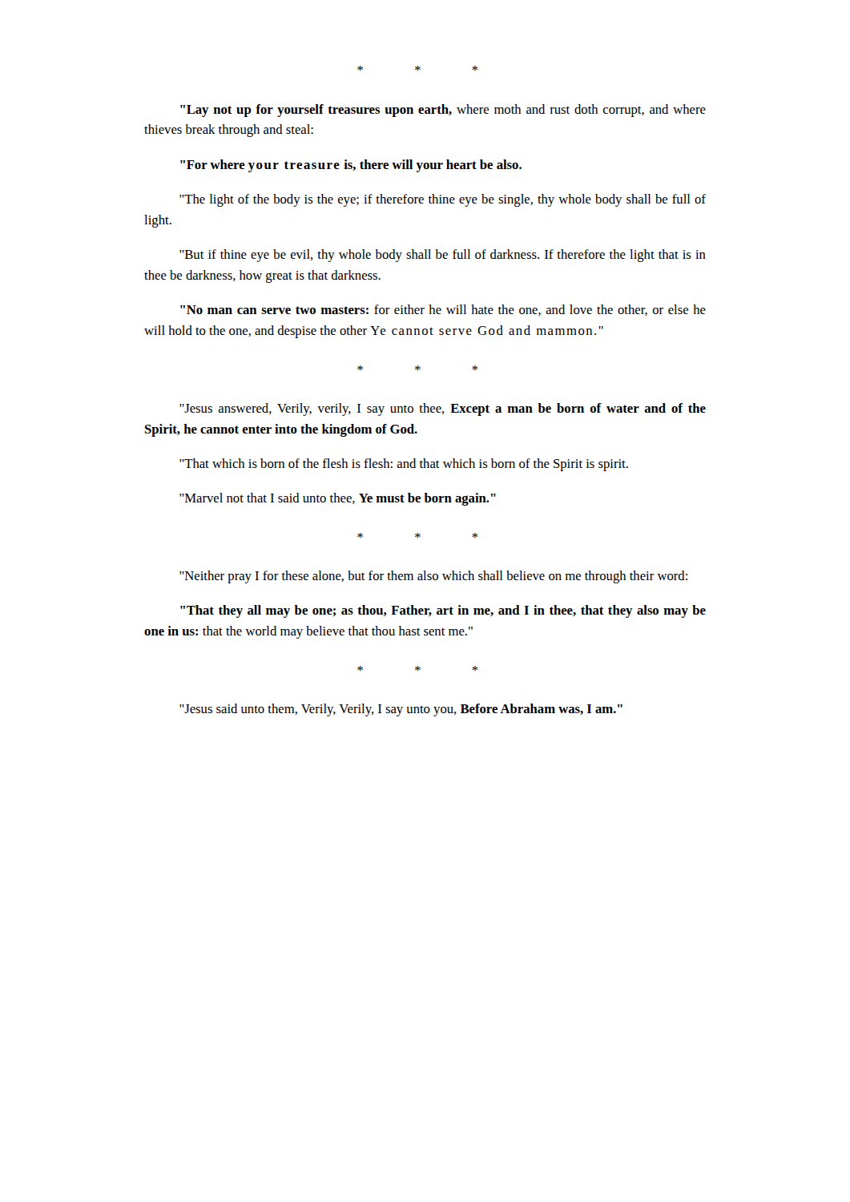* * *
"Lay not up for yourself treasures upon earth, where moth and rust doth corrupt, and where thieves break through and steal:
"For where your treasure is, there will your heart be also.
"The light of the body is the eye; if therefore thine eye be single, thy whole body shall be full of light.
"But if thine eye be evil, thy whole body shall be full of darkness. If therefore the light that is in thee be darkness, how great is that darkness.
"No man can serve two masters: for either he will hate the one, and love the other, or else he will hold to the one, and despise the other Ye cannot serve God and mammon."
* * *
"Jesus answered, Verily, verily, I say unto thee, Except a man be born of water and of the Spirit, he cannot enter into the kingdom of God.
"That which is born of the flesh is flesh: and that which is born of the Spirit is spirit.
"Marvel not that I said unto thee, Ye must be born again."
* * *
"Neither pray I for these alone, but for them also which shall believe on me through their word:
"That they all may be one; as thou, Father, art in me, and I in thee, that they also may be one in us: that the world may believe that thou hast sent me."
* * *
"Jesus said unto them, Verily, Verily, I say unto you, Before Abraham was, I am."